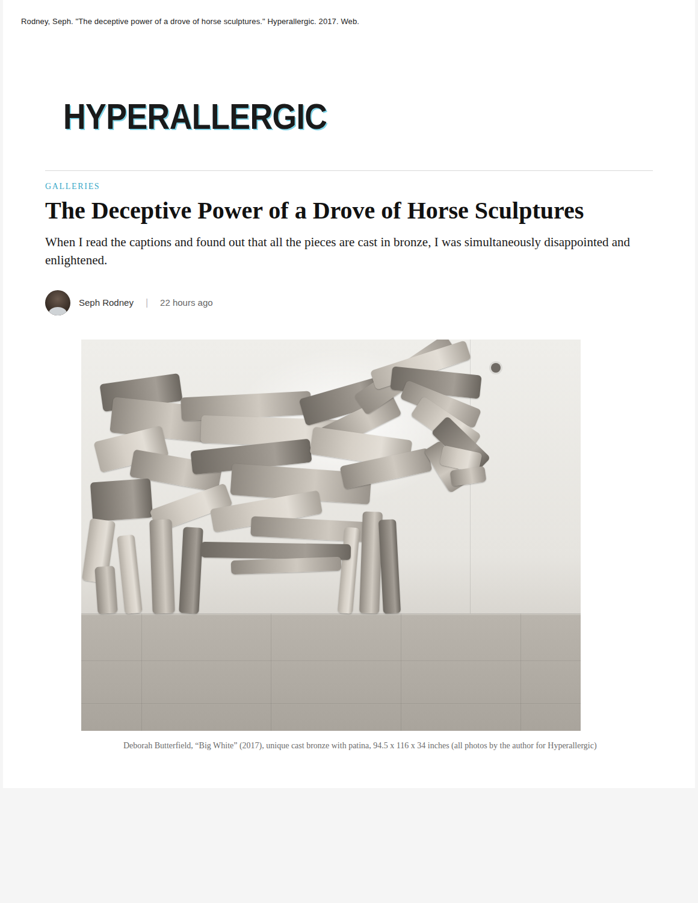Rodney, Seph. "The deceptive power of a drove of horse sculptures." Hyperallergic. 2017. Web.
HYPERALLERGIC
Galleries
The Deceptive Power of a Drove of Horse Sculptures
When I read the captions and found out that all the pieces are cast in bronze, I was simultaneously disappointed and enlightened.
Seph Rodney | 22 hours ago
Deborah Butterfield, “Big White” (2017), unique cast bronze with patina, 94.5 x 116 x 34 inches (all photos by the author for Hyperallergic)